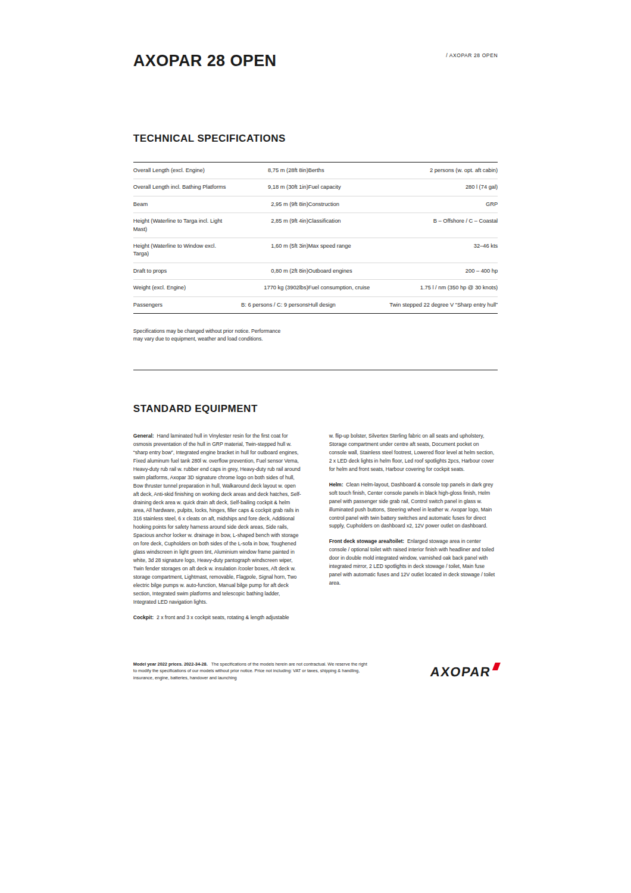AXOPAR 28 OPEN
/ AXOPAR 28 OPEN
Technical Specifications
| Overall Length (excl. Engine) | 8,75 m (28ft 8in) | Berths | 2 persons (w. opt. aft cabin) |
| Overall Length incl. Bathing Platforms | 9,18 m (30ft 1in) | Fuel capacity | 280 l (74 gal) |
| Beam | 2,95 m (9ft 8in) | Construction | GRP |
| Height (Waterline to Targa incl. Light Mast) | 2,85 m (9ft 4in) | Classification | B – Offshore / C – Coastal |
| Height (Waterline to Window excl. Targa) | 1,60 m (5ft 3in) | Max speed range | 32–46 kts |
| Draft to props | 0,80 m (2ft 8in) | Outboard engines | 200 – 400 hp |
| Weight (excl. Engine) | 1770 kg (3902lbs) | Fuel consumption, cruise | 1.75 l / nm (350 hp @ 30 knots) |
| Passengers | B: 6 persons / C: 9 persons | Hull design | Twin stepped 22 degree V “Sharp entry hull” |
Specifications may be changed without prior notice. Performance may vary due to equipment, weather and load conditions.
Standard Equipment
General: Hand laminated hull in Vinylester resin for the first coat for osmosis preventation of the hull in GRP material, Twin-stepped hull w. “sharp entry bow”, Integrated engine bracket in hull for outboard engines, Fixed aluminum fuel tank 280l w. overflow prevention, Fuel sensor Vema, Heavy-duty rub rail w. rubber end caps in grey, Heavy-duty rub rail around swim platforms, Axopar 3D signature chrome logo on both sides of hull, Bow thruster tunnel preparation in hull, Walkaround deck layout w. open aft deck, Anti-skid finishing on working deck areas and deck hatches, Self-draining deck area w. quick drain aft deck, Self-bailing cockpit & helm area, All hardware, pulpits, locks, hinges, filler caps & cockpit grab rails in 316 stainless steel, 6 x cleats on aft, midships and fore deck, Additional hooking points for safety harness around side deck areas, Side rails, Spacious anchor locker w. drainage in bow, L-shaped bench with storage on fore deck, Cupholders on both sides of the L-sofa in bow, Toughened glass windscreen in light green tint, Aluminium window frame painted in white, 3d 28 signature logo, Heavy-duty pantograph windscreen wiper, Twin fender storages on aft deck w. insulation /cooler boxes, Aft deck w. storage compartment, Lightmast, removable, Flagpole, Signal horn, Two electric bilge pumps w. auto-function, Manual bilge pump for aft deck section, Integrated swim platforms and telescopic bathing ladder, Integrated LED navigation lights.
Cockpit: 2 x front and 3 x cockpit seats, rotating & length adjustable
w. flip-up bolster, Silvertex Sterling fabric on all seats and upholstery, Storage compartment under centre aft seats, Document pocket on console wall, Stainless steel footrest, Lowered floor level at helm section, 2 x LED deck lights in helm floor, Led roof spotlights 2pcs, Harbour cover for helm and front seats, Harbour covering for cockpit seats.
Helm: Clean Helm-layout, Dashboard & console top panels in dark grey soft touch finish, Center console panels in black high-gloss finish, Helm panel with passenger side grab rail, Control switch panel in glass w. illuminated push buttons, Steering wheel in leather w. Axopar logo, Main control panel with twin battery switches and automatic fuses for direct supply, Cupholders on dashboard x2, 12V power outlet on dashboard.
Front deck stowage area/toilet: Enlarged stowage area in center console / optional toilet with raised interior finish with headliner and toiled door in double mold integrated window, varnished oak back panel with integrated mirror, 2 LED spotlights in deck stowage / toilet, Main fuse panel with automatic fuses and 12V outlet located in deck stowage / toilet area.
Model year 2022 prices. 2022-34-28. The specifications of the models herein are not contractual. We reserve the right to modify the specifications of our models without prior notice. Price not including: VAT or taxes, shipping & handling, insurance, engine, batteries, handover and launching
AXOPAR